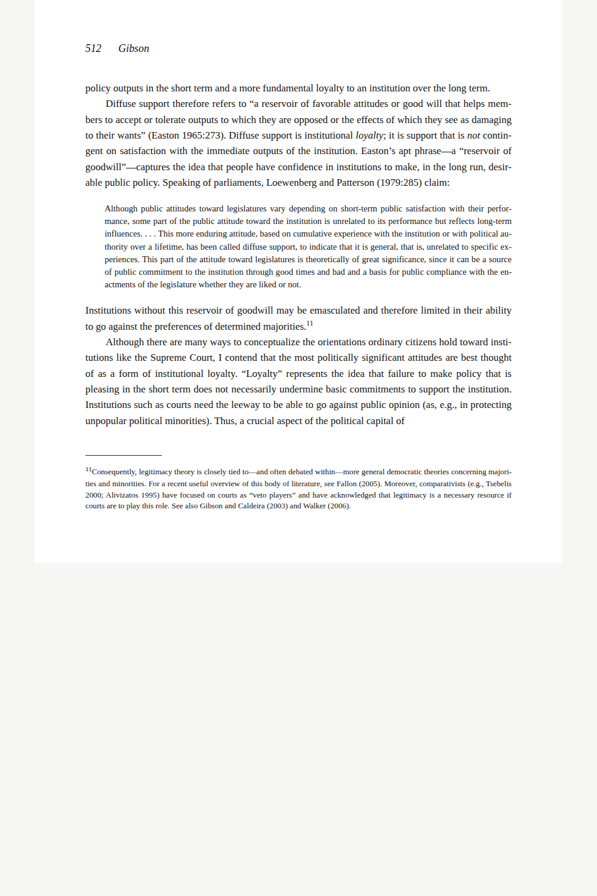512 Gibson
policy outputs in the short term and a more fundamental loyalty to an institution over the long term.
Diffuse support therefore refers to “a reservoir of favorable attitudes or good will that helps members to accept or tolerate outputs to which they are opposed or the effects of which they see as damaging to their wants” (Easton 1965:273). Diffuse support is institutional loyalty; it is support that is not contingent on satisfaction with the immediate outputs of the institution. Easton’s apt phrase—a “reservoir of goodwill”—captures the idea that people have confidence in institutions to make, in the long run, desirable public policy. Speaking of parliaments, Loewenberg and Patterson (1979:285) claim:
Although public attitudes toward legislatures vary depending on short-term public satisfaction with their performance, some part of the public attitude toward the institution is unrelated to its performance but reflects long-term influences. . . . This more enduring attitude, based on cumulative experience with the institution or with political authority over a lifetime, has been called diffuse support, to indicate that it is general, that is, unrelated to specific experiences. This part of the attitude toward legislatures is theoretically of great significance, since it can be a source of public commitment to the institution through good times and bad and a basis for public compliance with the enactments of the legislature whether they are liked or not.
Institutions without this reservoir of goodwill may be emasculated and therefore limited in their ability to go against the preferences of determined majorities.11
Although there are many ways to conceptualize the orientations ordinary citizens hold toward institutions like the Supreme Court, I contend that the most politically significant attitudes are best thought of as a form of institutional loyalty. “Loyalty” represents the idea that failure to make policy that is pleasing in the short term does not necessarily undermine basic commitments to support the institution. Institutions such as courts need the leeway to be able to go against public opinion (as, e.g., in protecting unpopular political minorities). Thus, a crucial aspect of the political capital of
11Consequently, legitimacy theory is closely tied to—and often debated within—more general democratic theories concerning majorities and minorities. For a recent useful overview of this body of literature, see Fallon (2005). Moreover, comparativists (e.g., Tsebelis 2000; Alivizatos 1995) have focused on courts as “veto players” and have acknowledged that legitimacy is a necessary resource if courts are to play this role. See also Gibson and Caldeira (2003) and Walker (2006).